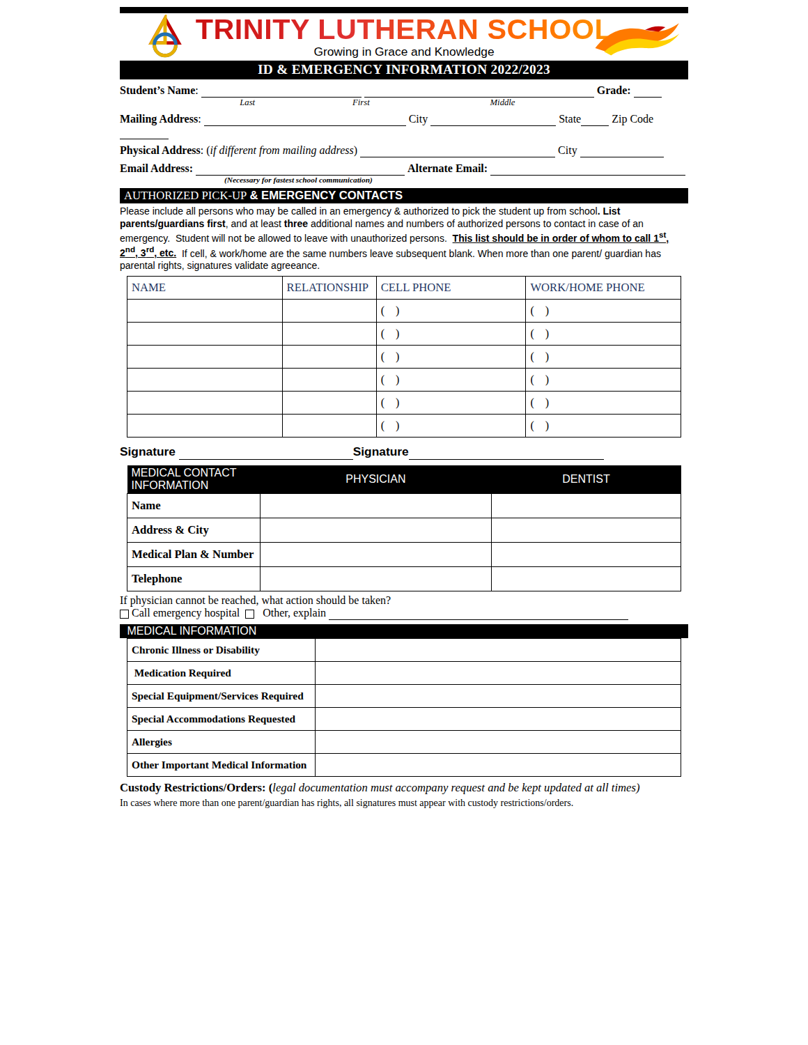TRINITY LUTHERAN SCHOOL
Growing in Grace and Knowledge
ID & EMERGENCY INFORMATION 2022/2023
Student’s Name: Grade:
Last First Middle
Mailing Address: City State Zip Code
Physical Address: (if different from mailing address) City
Email Address: Alternate Email:
(Necessary for fastest school communication)
AUTHORIZED PICK-UP & EMERGENCY CONTACTS
Please include all persons who may be called in an emergency & authorized to pick the student up from school. List parents/guardians first, and at least three additional names and numbers of authorized persons to contact in case of an emergency. Student will not be allowed to leave with unauthorized persons. This list should be in order of whom to call 1st, 2nd, 3rd, etc. If cell, & work/home are the same numbers leave subsequent blank. When more than one parent/ guardian has parental rights, signatures validate agreeance.
| NAME | RELATIONSHIP | CELL PHONE | WORK/HOME PHONE |
| --- | --- | --- | --- |
| | | ( ) | ( ) |
| | | ( ) | ( ) |
| | | ( ) | ( ) |
| | | ( ) | ( ) |
| | | ( ) | ( ) |
| | | ( ) | ( ) |
Signature Signature
| MEDICAL CONTACT INFORMATION | PHYSICIAN | DENTIST |
| --- | --- | --- |
| Name | | |
| Address & City | | |
| Medical Plan & Number | | |
| Telephone | | |
If physician cannot be reached, what action should be taken?
Call emergency hospital Other, explain
MEDICAL INFORMATION
| Chronic Illness or Disability | |
| Medication Required | |
| Special Equipment/Services Required | |
| Special Accommodations Requested | |
| Allergies | |
| Other Important Medical Information | |
Custody Restrictions/Orders: (legal documentation must accompany request and be kept updated at all times)
In cases where more than one parent/guardian has rights, all signatures must appear with custody restrictions/orders.